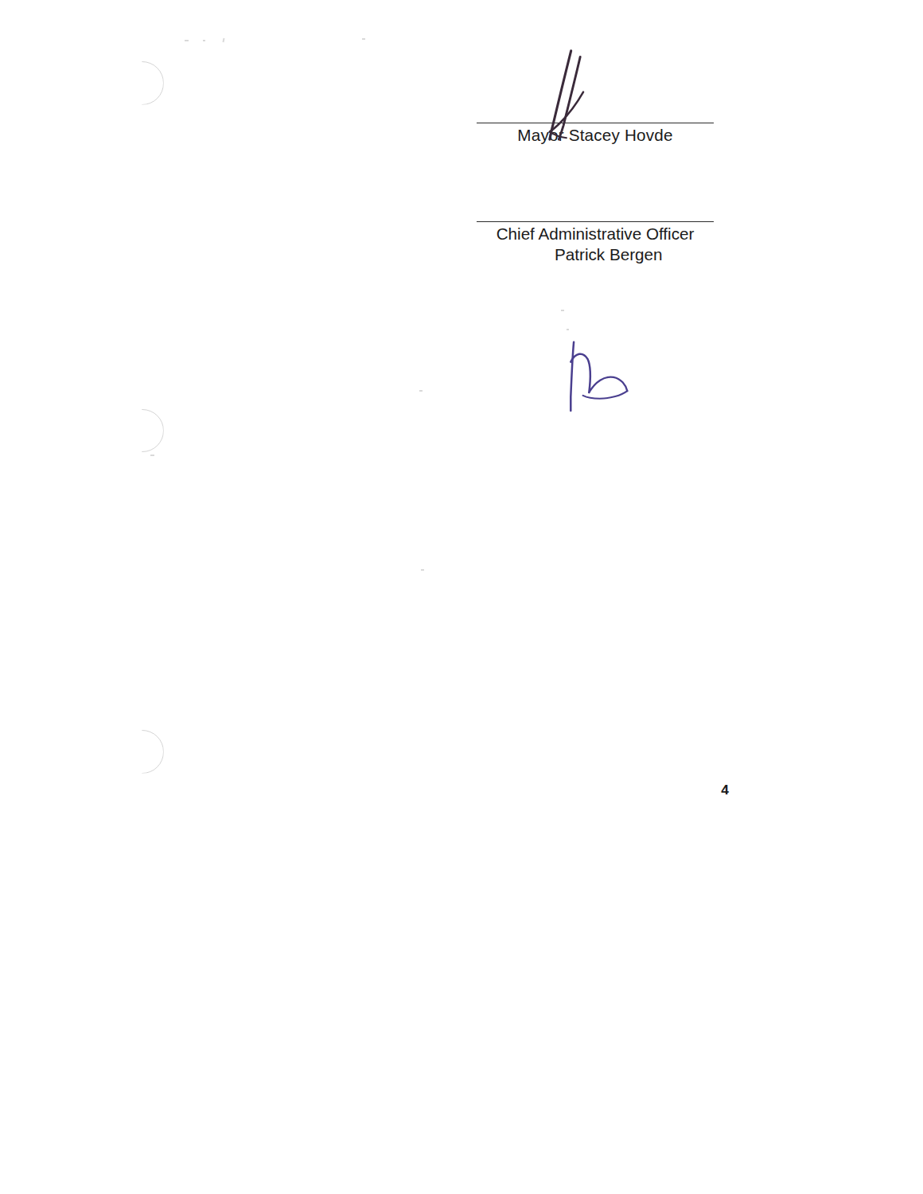Mayor Stacey Hovde
Chief Administrative Officer Patrick Bergen
4